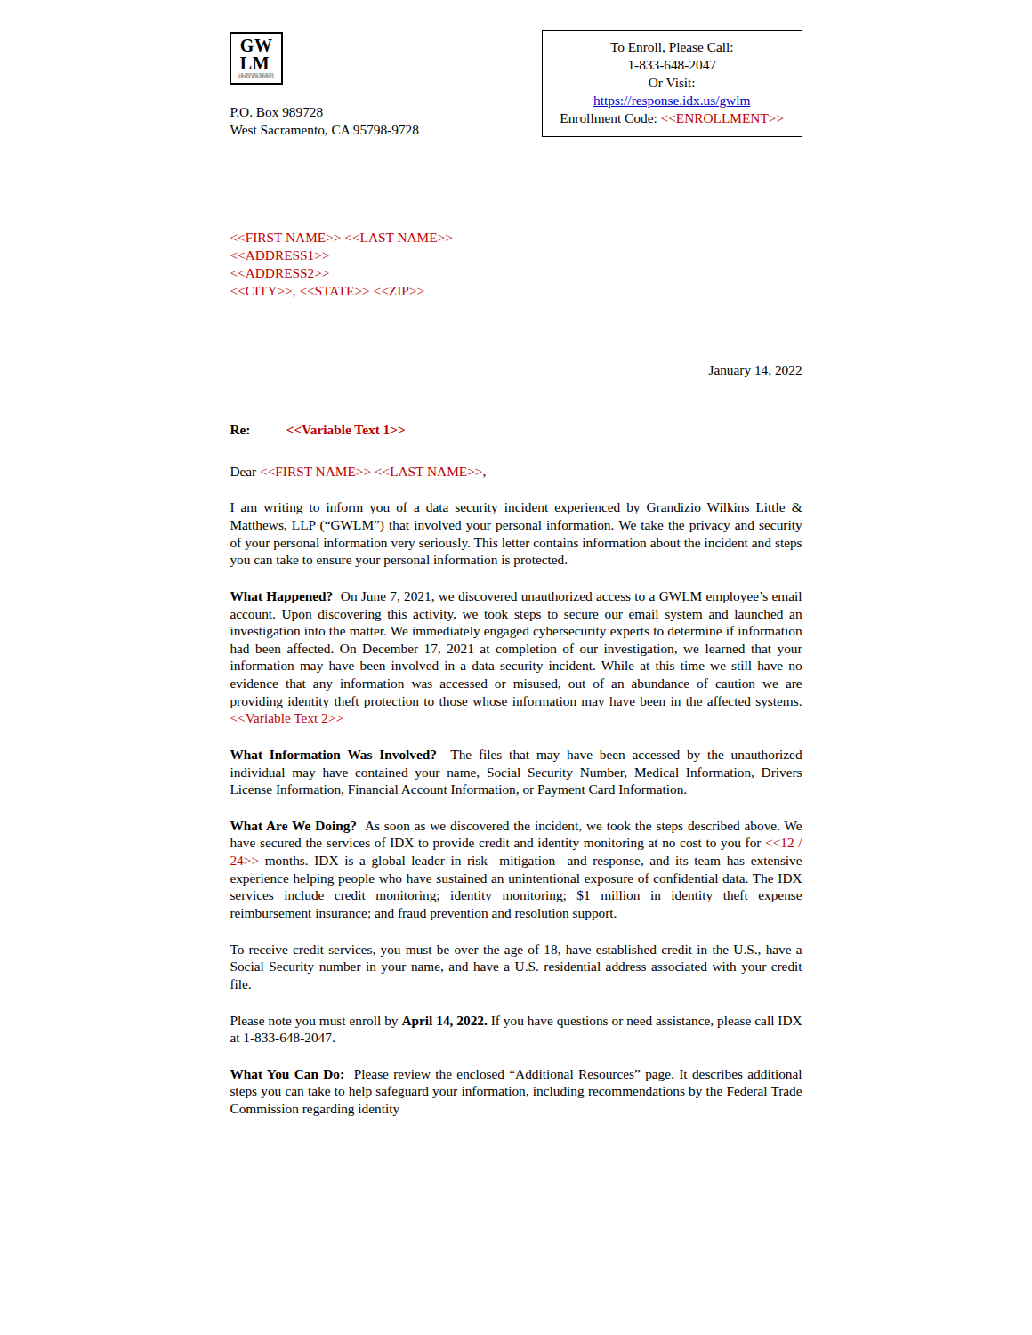GW
LM
GRANDIZIO WILKINS
LITTLE & MATTHEWS
P.O. Box 989728
West Sacramento, CA 95798-9728
To Enroll, Please Call:
1-833-648-2047
Or Visit:
https://response.idx.us/gwlm
Enrollment Code: <<ENROLLMENT>>
<<FIRST NAME>> <<LAST NAME>>
<<ADDRESS1>>
<<ADDRESS2>>
<<CITY>>, <<STATE>> <<ZIP>>
January 14, 2022
Re: <<Variable Text 1>>
Dear <<FIRST NAME>> <<LAST NAME>>,
I am writing to inform you of a data security incident experienced by Grandizio Wilkins Little & Matthews, LLP (“GWLM”) that involved your personal information. We take the privacy and security of your personal information very seriously. This letter contains information about the incident and steps you can take to ensure your personal information is protected.
What Happened? On June 7, 2021, we discovered unauthorized access to a GWLM employee’s email account. Upon discovering this activity, we took steps to secure our email system and launched an investigation into the matter. We immediately engaged cybersecurity experts to determine if information had been affected. On December 17, 2021 at completion of our investigation, we learned that your information may have been involved in a data security incident. While at this time we still have no evidence that any information was accessed or misused, out of an abundance of caution we are providing identity theft protection to those whose information may have been in the affected systems. <<Variable Text 2>>
What Information Was Involved? The files that may have been accessed by the unauthorized individual may have contained your name, Social Security Number, Medical Information, Drivers License Information, Financial Account Information, or Payment Card Information.
What Are We Doing? As soon as we discovered the incident, we took the steps described above. We have secured the services of IDX to provide credit and identity monitoring at no cost to you for <<12 / 24>> months. IDX is a global leader in risk mitigation and response, and its team has extensive experience helping people who have sustained an unintentional exposure of confidential data. The IDX services include credit monitoring; identity monitoring; $1 million in identity theft expense reimbursement insurance; and fraud prevention and resolution support.
To receive credit services, you must be over the age of 18, have established credit in the U.S., have a Social Security number in your name, and have a U.S. residential address associated with your credit file.
Please note you must enroll by April 14, 2022. If you have questions or need assistance, please call IDX at 1-833-648-2047.
What You Can Do: Please review the enclosed “Additional Resources” page. It describes additional steps you can take to help safeguard your information, including recommendations by the Federal Trade Commission regarding identity